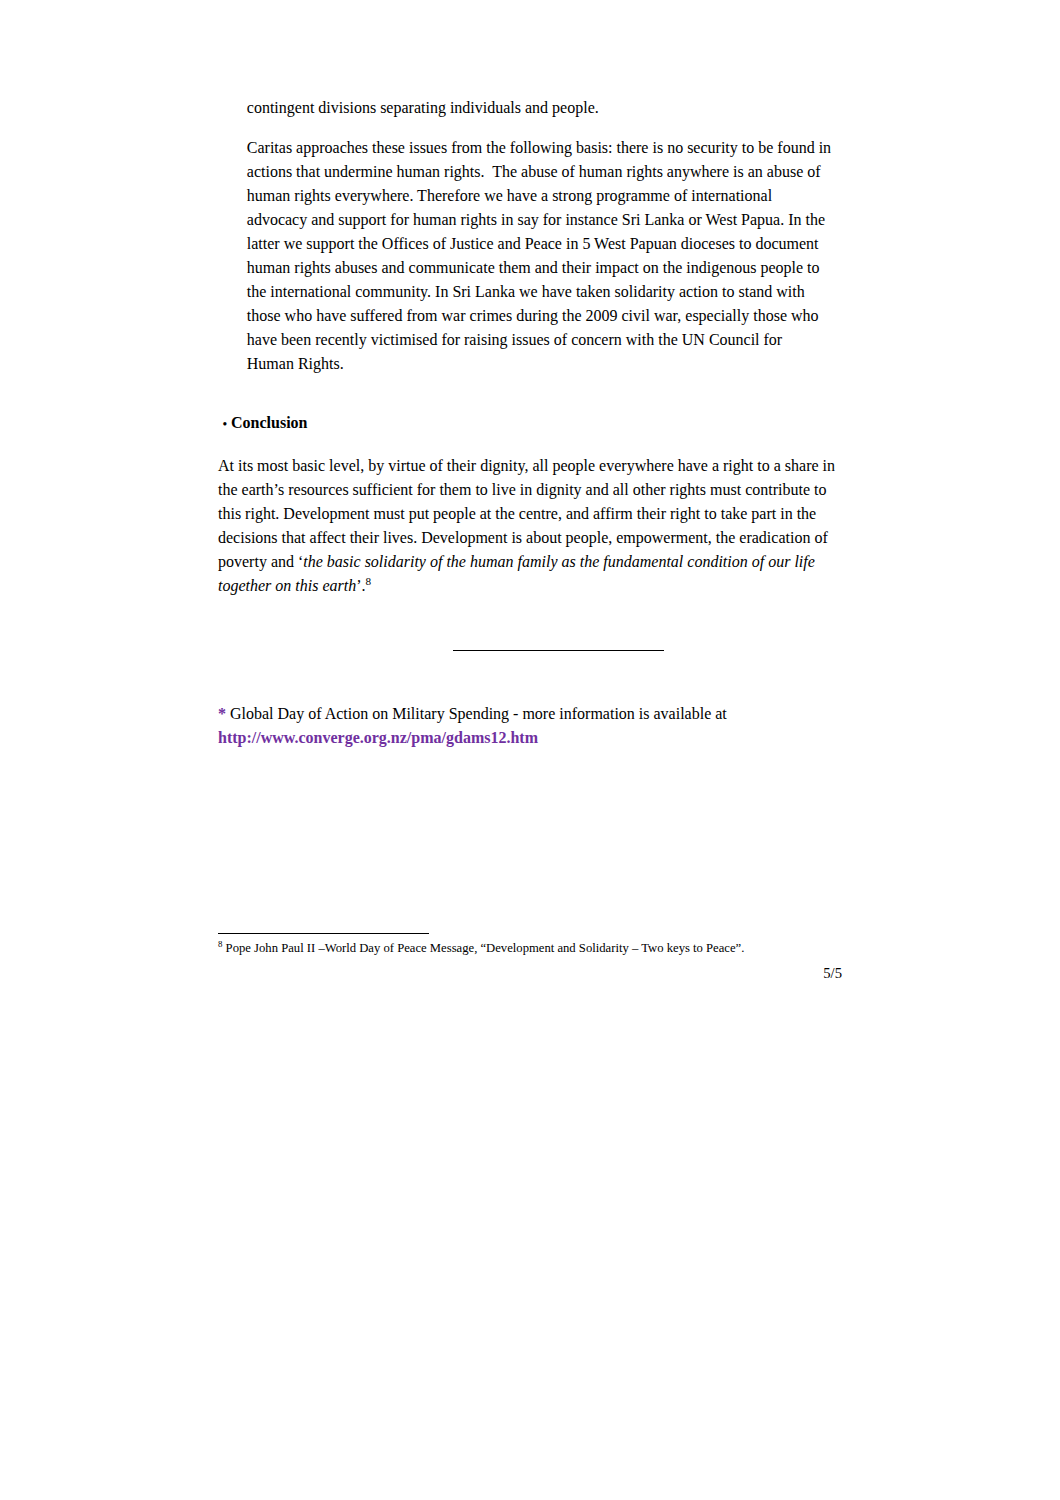contingent divisions separating individuals and people.
Caritas approaches these issues from the following basis: there is no security to be found in actions that undermine human rights. The abuse of human rights anywhere is an abuse of human rights everywhere. Therefore we have a strong programme of international advocacy and support for human rights in say for instance Sri Lanka or West Papua. In the latter we support the Offices of Justice and Peace in 5 West Papuan dioceses to document human rights abuses and communicate them and their impact on the indigenous people to the international community. In Sri Lanka we have taken solidarity action to stand with those who have suffered from war crimes during the 2009 civil war, especially those who have been recently victimised for raising issues of concern with the UN Council for Human Rights.
• Conclusion
At its most basic level, by virtue of their dignity, all people everywhere have a right to a share in the earth’s resources sufficient for them to live in dignity and all other rights must contribute to this right. Development must put people at the centre, and affirm their right to take part in the decisions that affect their lives. Development is about people, empowerment, the eradication of poverty and ‘the basic solidarity of the human family as the fundamental condition of our life together on this earth’.8
* Global Day of Action on Military Spending - more information is available at
http://www.converge.org.nz/pma/gdams12.htm
8 Pope John Paul II –World Day of Peace Message, “Development and Solidarity – Two keys to Peace”.
5/5